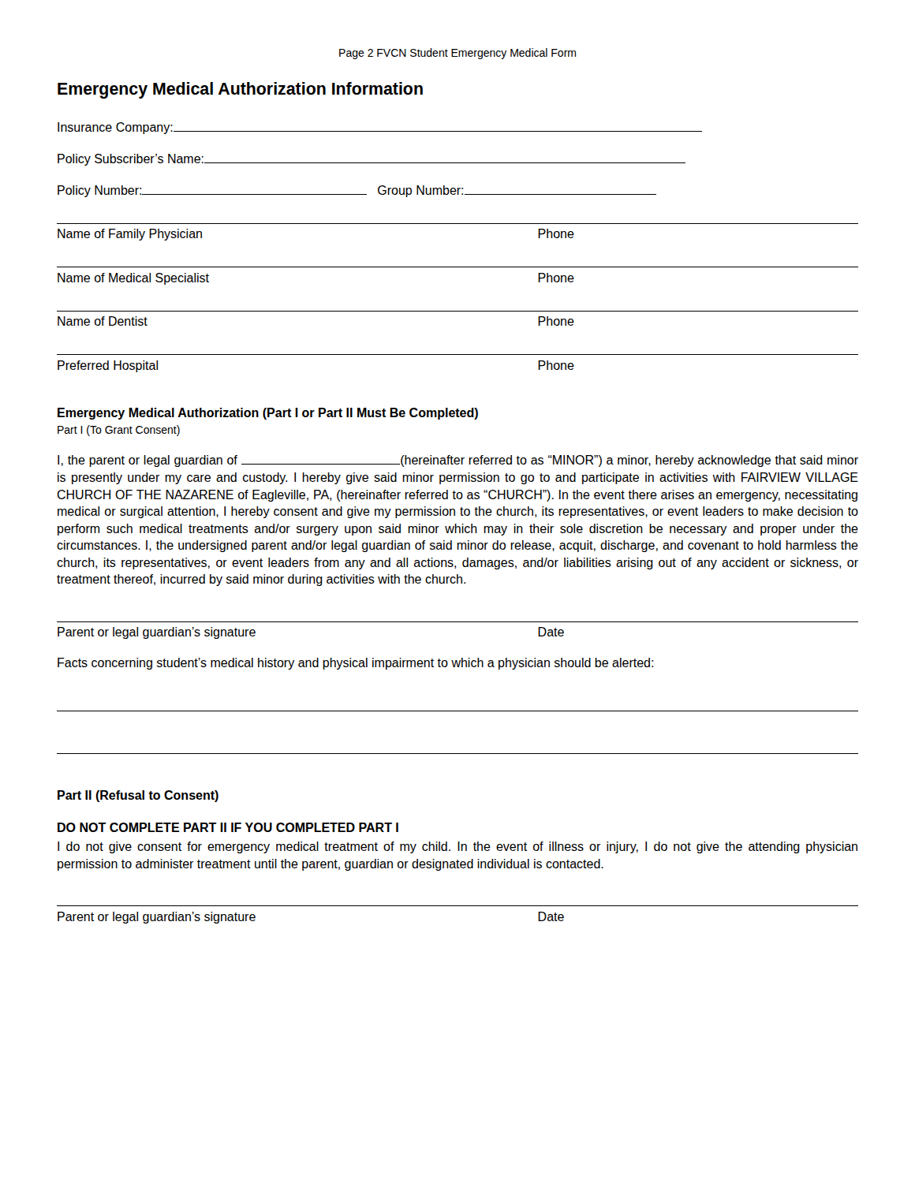Page 2 FVCN Student Emergency Medical Form
Emergency Medical Authorization Information
Insurance Company:
Policy Subscriber’s Name:
Policy Number: Group Number:
Name of Family Physician
Phone
Name of Medical Specialist
Phone
Name of Dentist
Phone
Preferred Hospital
Phone
Emergency Medical Authorization (Part I or Part II Must Be Completed)
Part I (To Grant Consent)
I, the parent or legal guardian of (hereinafter referred to as “MINOR”) a minor, hereby acknowledge that said minor is presently under my care and custody. I hereby give said minor permission to go to and participate in activities with FAIRVIEW VILLAGE CHURCH OF THE NAZARENE of Eagleville, PA, (hereinafter referred to as “CHURCH”). In the event there arises an emergency, necessitating medical or surgical attention, I hereby consent and give my permission to the church, its representatives, or event leaders to make decision to perform such medical treatments and/or surgery upon said minor which may in their sole discretion be necessary and proper under the circumstances. I, the undersigned parent and/or legal guardian of said minor do release, acquit, discharge, and covenant to hold harmless the church, its representatives, or event leaders from any and all actions, damages, and/or liabilities arising out of any accident or sickness, or treatment thereof, incurred by said minor during activities with the church.
Parent or legal guardian’s signature
Date
Facts concerning student’s medical history and physical impairment to which a physician should be alerted:
Part II (Refusal to Consent)
DO NOT COMPLETE PART II IF YOU COMPLETED PART I
I do not give consent for emergency medical treatment of my child. In the event of illness or injury, I do not give the attending physician permission to administer treatment until the parent, guardian or designated individual is contacted.
Parent or legal guardian’s signature
Date